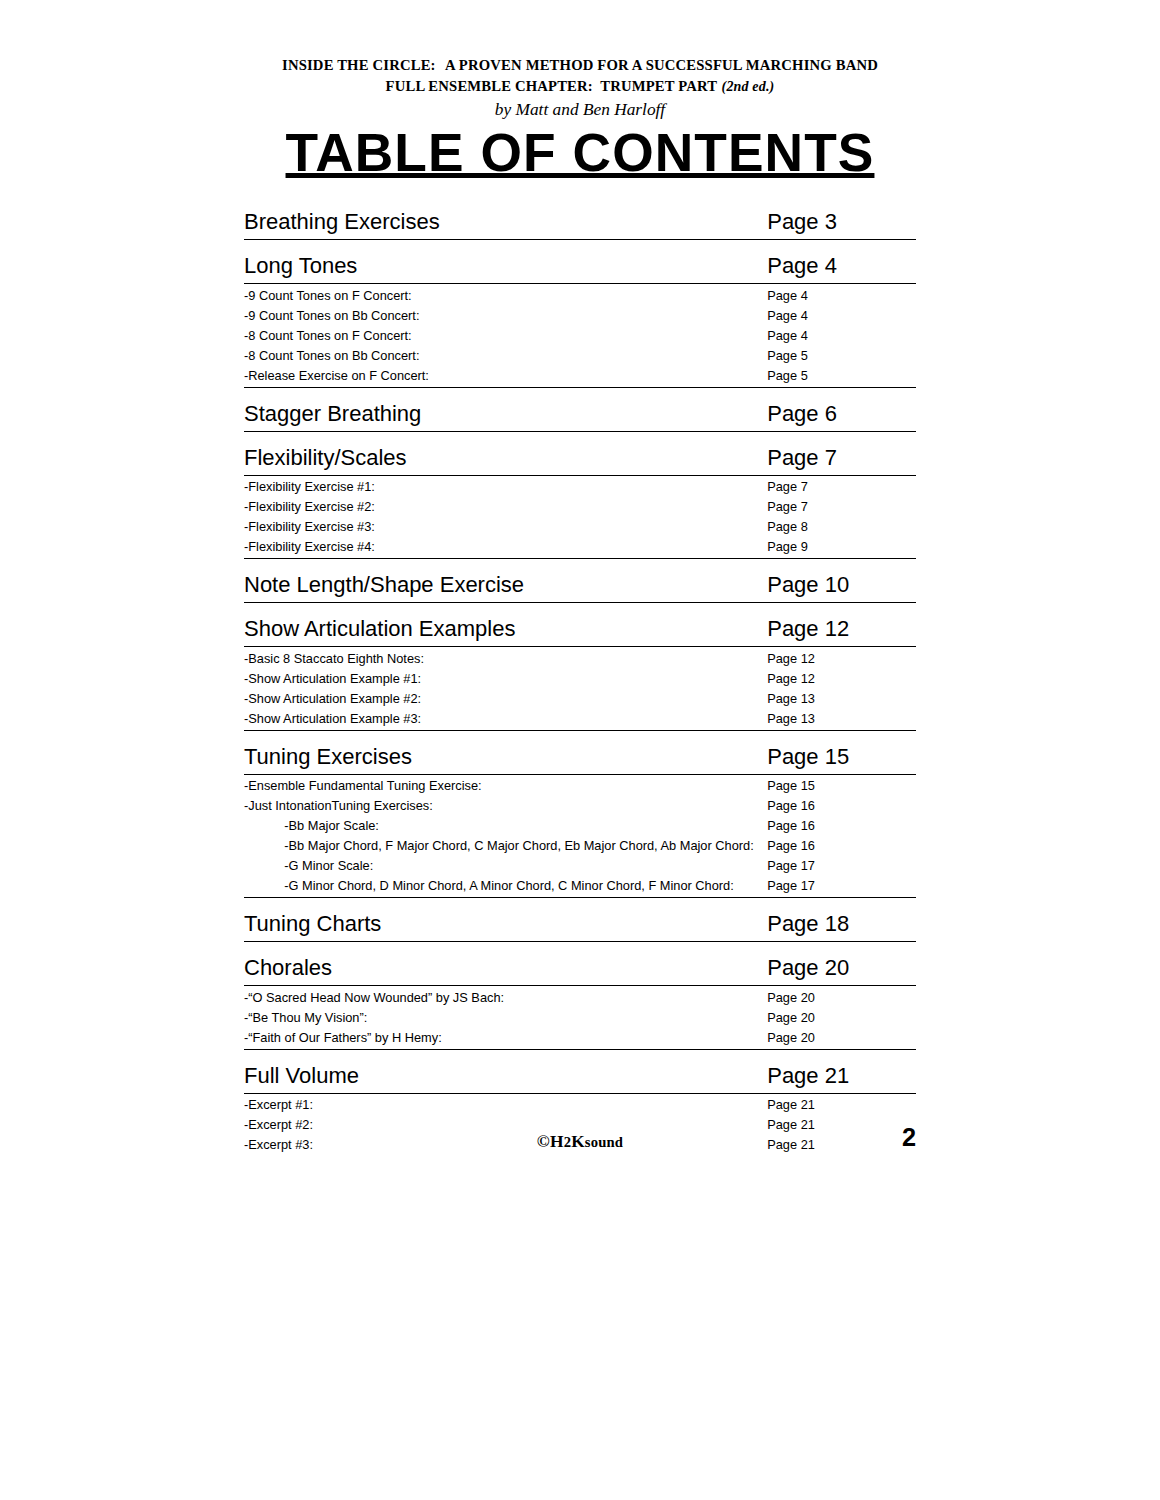Inside the Circle: A Proven Method for a Successful Marching Band
Full Ensemble Chapter: Trumpet Part (2nd ed.)
by Matt and Ben Harloff
Table of Contents
| Breathing Exercises | Page 3 |
| Long Tones | Page 4 |
| -9 Count Tones on F Concert: | Page 4 |
| -9 Count Tones on Bb Concert: | Page 4 |
| -8 Count Tones on F Concert: | Page 4 |
| -8 Count Tones on Bb Concert: | Page 5 |
| -Release Exercise on F Concert: | Page 5 |
| Stagger Breathing | Page 6 |
| Flexibility/Scales | Page 7 |
| -Flexibility Exercise #1: | Page 7 |
| -Flexibility Exercise #2: | Page 7 |
| -Flexibility Exercise #3: | Page 8 |
| -Flexibility Exercise #4: | Page 9 |
| Note Length/Shape Exercise | Page 10 |
| Show Articulation Examples | Page 12 |
| -Basic 8 Staccato Eighth Notes: | Page 12 |
| -Show Articulation Example #1: | Page 12 |
| -Show Articulation Example #2: | Page 13 |
| -Show Articulation Example #3: | Page 13 |
| Tuning Exercises | Page 15 |
| -Ensemble Fundamental Tuning Exercise: | Page 15 |
| -Just IntonationTuning Exercises: | Page 16 |
| -Bb Major Scale: | Page 16 |
| -Bb Major Chord, F Major Chord, C Major Chord, Eb Major Chord, Ab Major Chord: | Page 16 |
| -G Minor Scale: | Page 17 |
| -G Minor Chord, D Minor Chord, A Minor Chord, C Minor Chord, F Minor Chord: | Page 17 |
| Tuning Charts | Page 18 |
| Chorales | Page 20 |
| -“O Sacred Head Now Wounded” by JS Bach: | Page 20 |
| -“Be Thou My Vision”: | Page 20 |
| -“Faith of Our Fathers” by H Hemy: | Page 20 |
| Full Volume | Page 21 |
| -Excerpt #1: | Page 21 |
| -Excerpt #2: | Page 21 |
| -Excerpt #3: | Page 21 |
©H2 Ksound
2